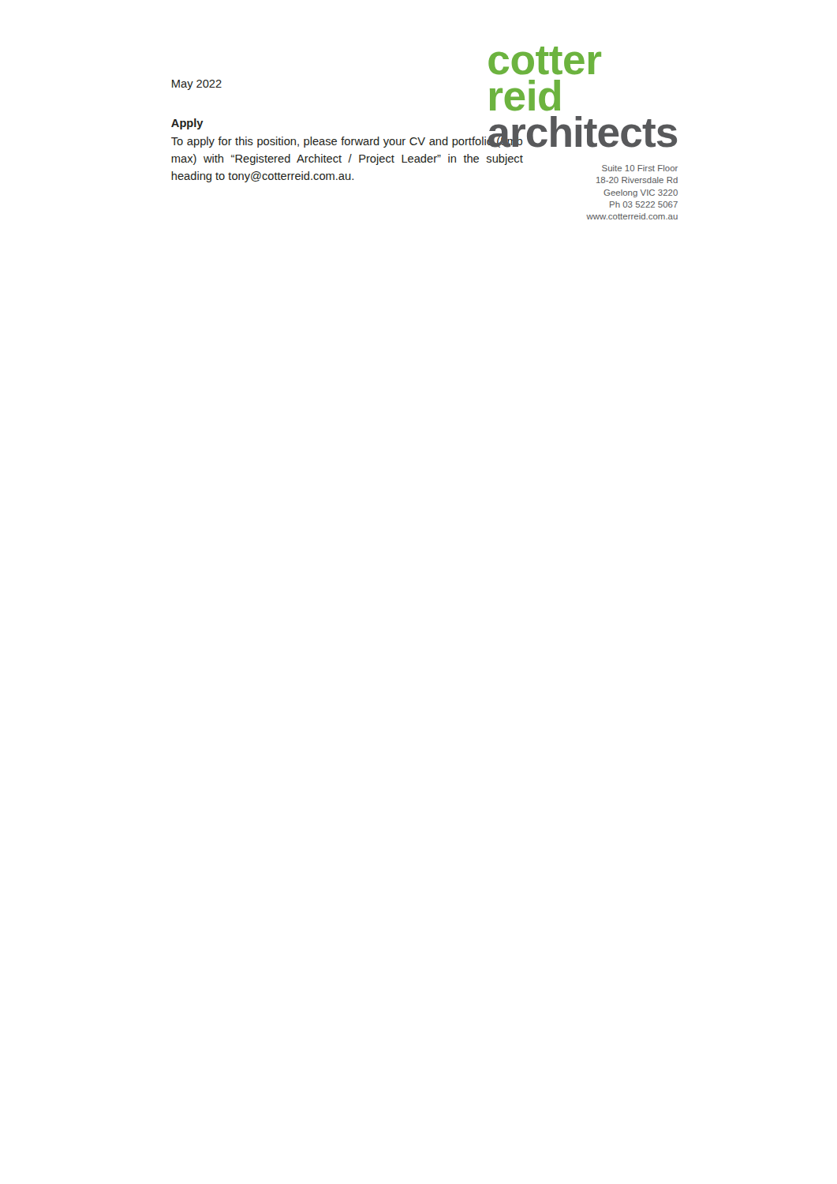cotter reid architects
Suite 10 First Floor
18-20 Riversdale Rd
Geelong VIC 3220
Ph 03 5222 5067
www.cotterreid.com.au
May 2022
Apply
To apply for this position, please forward your CV and portfolio (5mb max) with “Registered Architect / Project Leader” in the subject heading to tony@cotterreid.com.au.